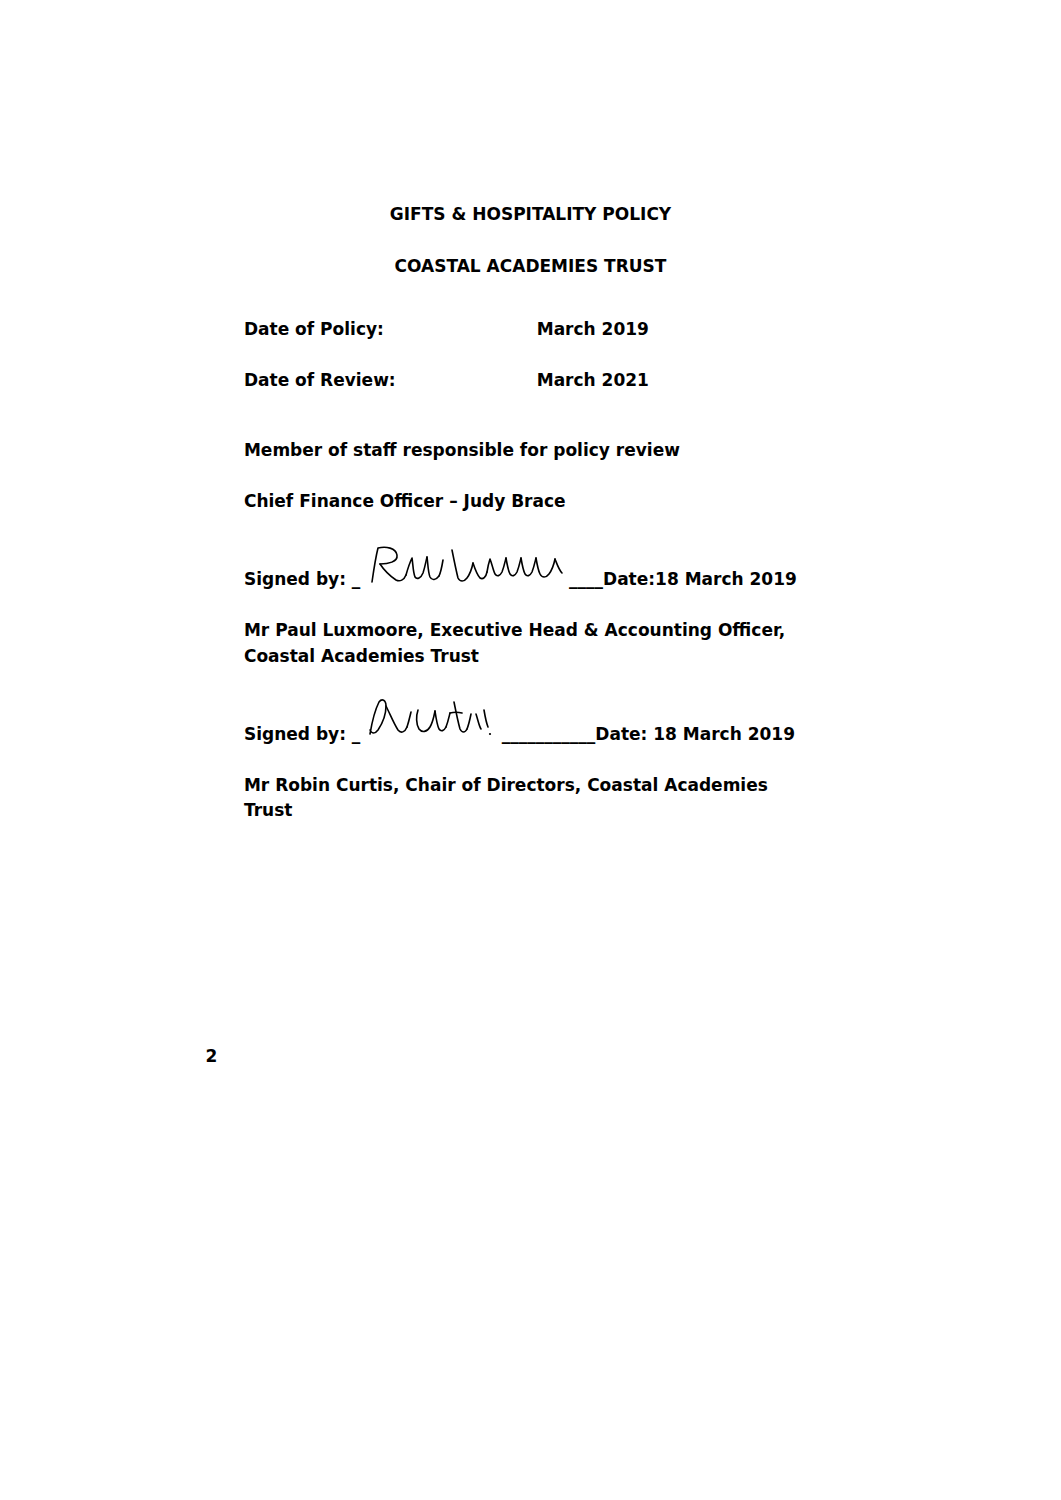GIFTS & HOSPITALITY POLICY
COASTAL ACADEMIES TRUST
Date of Policy: March 2019
Date of Review: March 2021
Member of staff responsible for policy review
Chief Finance Officer – Judy Brace
Signed by: _ ____Date:18 March 2019
Mr Paul Luxmoore, Executive Head & Accounting Officer,Coastal Academies Trust
Signed by: _ ___________Date: 18 March 2019
Mr Robin Curtis, Chair of Directors, Coastal Academies Trust
2